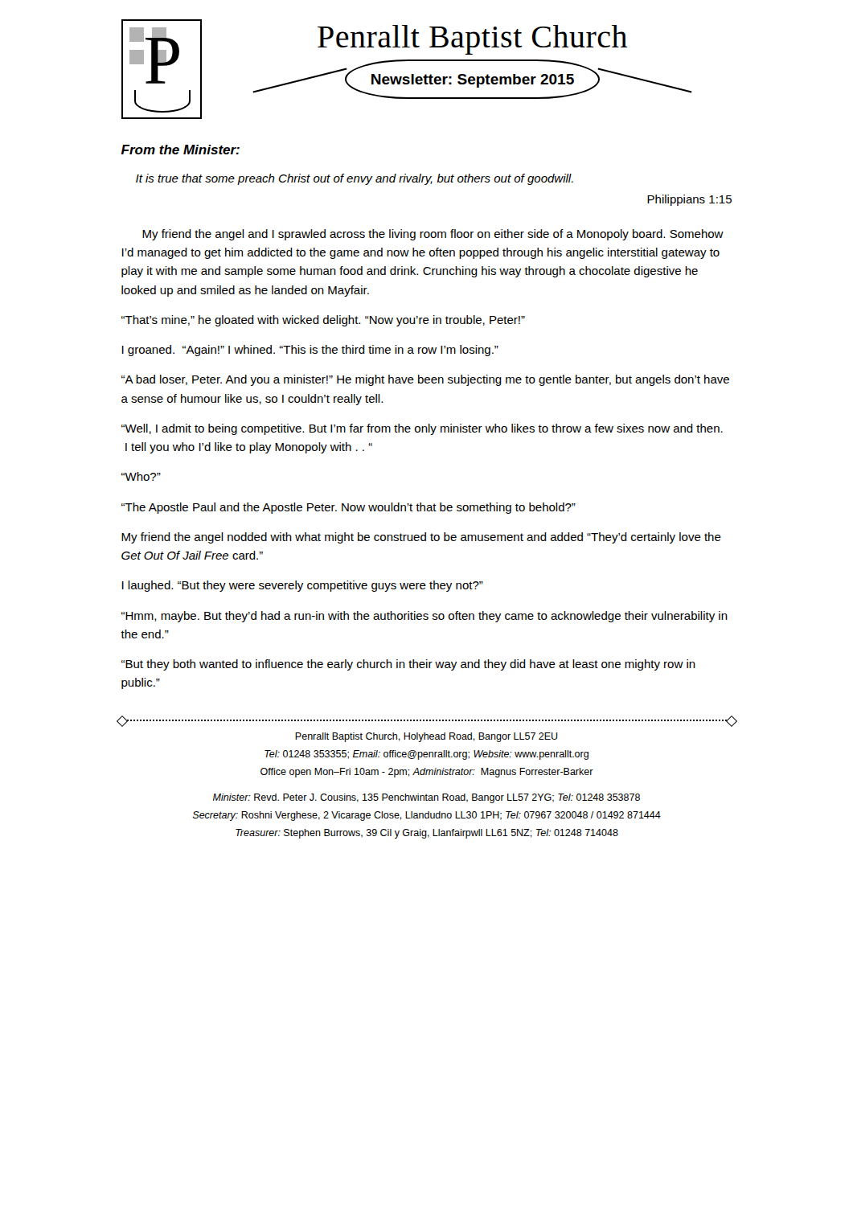P
Penrallt Baptist Church
Newsletter: September 2015
From the Minister:
It is true that some preach Christ out of envy and rivalry, but others out of goodwill.
Philippians 1:15
My friend the angel and I sprawled across the living room floor on either side of a Monopoly board. Somehow I’d managed to get him addicted to the game and now he often popped through his angelic interstitial gateway to play it with me and sample some human food and drink. Crunching his way through a chocolate digestive he looked up and smiled as he landed on Mayfair.
“That’s mine,” he gloated with wicked delight. “Now you’re in trouble, Peter!”
I groaned. “Again!” I whined. “This is the third time in a row I’m losing.”
“A bad loser, Peter. And you a minister!” He might have been subjecting me to gentle banter, but angels don’t have a sense of humour like us, so I couldn’t really tell.
“Well, I admit to being competitive. But I’m far from the only minister who likes to throw a few sixes now and then. I tell you who I’d like to play Monopoly with . . “
“Who?”
“The Apostle Paul and the Apostle Peter. Now wouldn’t that be something to behold?”
My friend the angel nodded with what might be construed to be amusement and added “They’d certainly love the Get Out Of Jail Free card.”
I laughed. “But they were severely competitive guys were they not?”
“Hmm, maybe. But they’d had a run-in with the authorities so often they came to acknowledge their vulnerability in the end.”
“But they both wanted to influence the early church in their way and they did have at least one mighty row in public.”
Penrallt Baptist Church, Holyhead Road, Bangor LL57 2EU
Tel: 01248 353355; Email: office@penrallt.org; Website: www.penrallt.org
Office open Mon–Fri 10am - 2pm; Administrator: Magnus Forrester-Barker
Minister: Revd. Peter J. Cousins, 135 Penchwintan Road, Bangor LL57 2YG; Tel: 01248 353878
Secretary: Roshni Verghese, 2 Vicarage Close, Llandudno LL30 1PH; Tel: 07967 320048 / 01492 871444
Treasurer: Stephen Burrows, 39 Cil y Graig, Llanfairpwll LL61 5NZ; Tel: 01248 714048